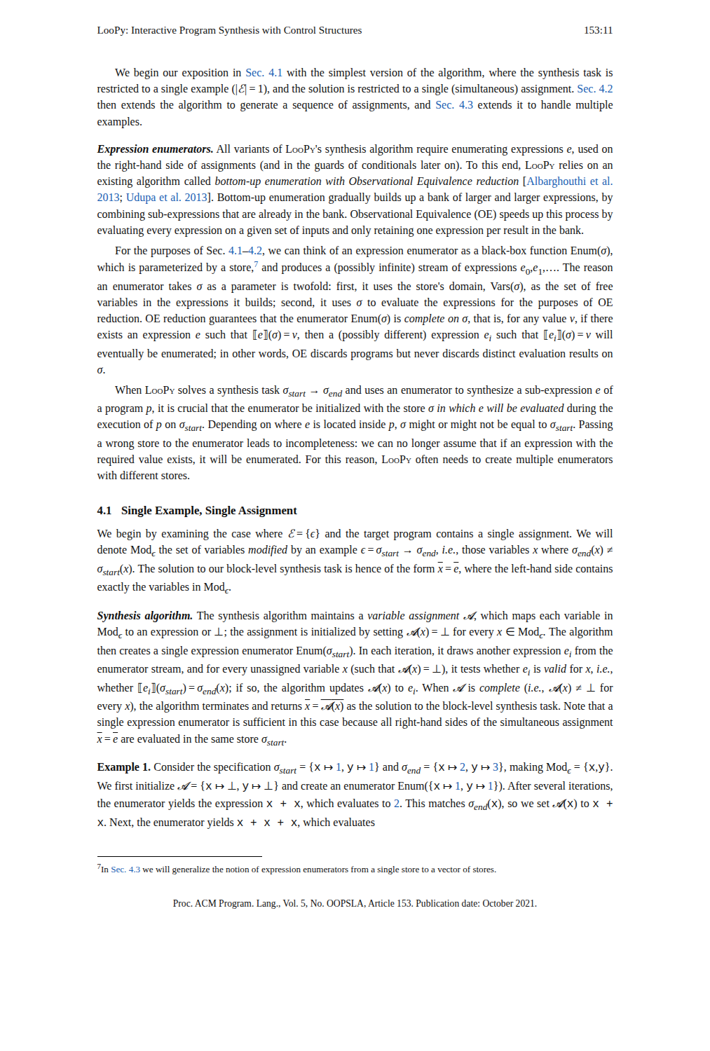LooPy: Interactive Program Synthesis with Control Structures 153:11
We begin our exposition in Sec. 4.1 with the simplest version of the algorithm, where the synthesis task is restricted to a single example (|ℰ| = 1), and the solution is restricted to a single (simultaneous) assignment. Sec. 4.2 then extends the algorithm to generate a sequence of assignments, and Sec. 4.3 extends it to handle multiple examples.
Expression enumerators. All variants of Loo Py's synthesis algorithm require enumerating expressions e, used on the right-hand side of assignments (and in the guards of conditionals later on). To this end, Loo Py relies on an existing algorithm called bottom-up enumeration with Observational Equivalence reduction [Albarghouthi et al. 2013; Udupa et al. 2013]. Bottom-up enumeration gradually builds up a bank of larger and larger expressions, by combining sub-expressions that are already in the bank. Observational Equivalence (OE) speeds up this process by evaluating every expression on a given set of inputs and only retaining one expression per result in the bank.
For the purposes of Sec. 4.1–4.2, we can think of an expression enumerator as a black-box function Enum(σ), which is parameterized by a store,7 and produces a (possibly infinite) stream of expressions e0,e1,…. The reason an enumerator takes σ as a parameter is twofold: first, it uses the store's domain, Vars(σ), as the set of free variables in the expressions it builds; second, it uses σ to evaluate the expressions for the purposes of OE reduction. OE reduction guarantees that the enumerator Enum(σ) is complete on σ, that is, for any value v, if there exists an expression e such that ⟦e⟧(σ) = v, then a (possibly different) expression ei such that ⟦ei⟧(σ) = v will eventually be enumerated; in other words, OE discards programs but never discards distinct evaluation results on σ.
When Loo Py solves a synthesis task σstart → σend and uses an enumerator to synthesize a sub-expression e of a program p, it is crucial that the enumerator be initialized with the store σ in which e will be evaluated during the execution of p on σstart. Depending on where e is located inside p, σ might or might not be equal to σstart. Passing a wrong store to the enumerator leads to incompleteness: we can no longer assume that if an expression with the required value exists, it will be enumerated. For this reason, Loo Py often needs to create multiple enumerators with different stores.
4.1 Single Example, Single Assignment
We begin by examining the case where ℰ = {ϵ} and the target program contains a single assignment. We will denote Modϵ the set of variables modified by an example ϵ = σstart → σend, i.e., those variables x where σend(x) ≠ σstart(x). The solution to our block-level synthesis task is hence of the form x = e, where the left-hand side contains exactly the variables in Modϵ.
Synthesis algorithm. The synthesis algorithm maintains a variable assignment 𝓐, which maps each variable in Modϵ to an expression or ⊥; the assignment is initialized by setting 𝓐(x) = ⊥ for every x ∈ Modϵ. The algorithm then creates a single expression enumerator Enum(σstart). In each iteration, it draws another expression ei from the enumerator stream, and for every unassigned variable x (such that 𝓐(x) = ⊥), it tests whether ei is valid for x, i.e., whether ⟦ei⟧(σstart) = σend(x); if so, the algorithm updates 𝓐(x) to ei. When 𝓐 is complete (i.e., 𝓐(x) ≠ ⊥ for every x), the algorithm terminates and returns x = 𝓐(x) as the solution to the block-level synthesis task. Note that a single expression enumerator is sufficient in this case because all right-hand sides of the simultaneous assignment x = e are evaluated in the same store σstart.
Example 1. Consider the specification σstart = {x ↦ 1, y ↦ 1} and σend = {x ↦ 2, y ↦ 3}, making Modϵ = {x,y}. We first initialize 𝓐 = {x ↦ ⊥, y ↦ ⊥} and create an enumerator Enum({x ↦ 1, y ↦ 1}). After several iterations, the enumerator yields the expression x + x, which evaluates to 2. This matches σend(x), so we set 𝓐(x) to x + x. Next, the enumerator yields x + x + x, which evaluates
7In Sec. 4.3 we will generalize the notion of expression enumerators from a single store to a vector of stores.
Proc. ACM Program. Lang., Vol. 5, No. OOPSLA, Article 153. Publication date: October 2021.